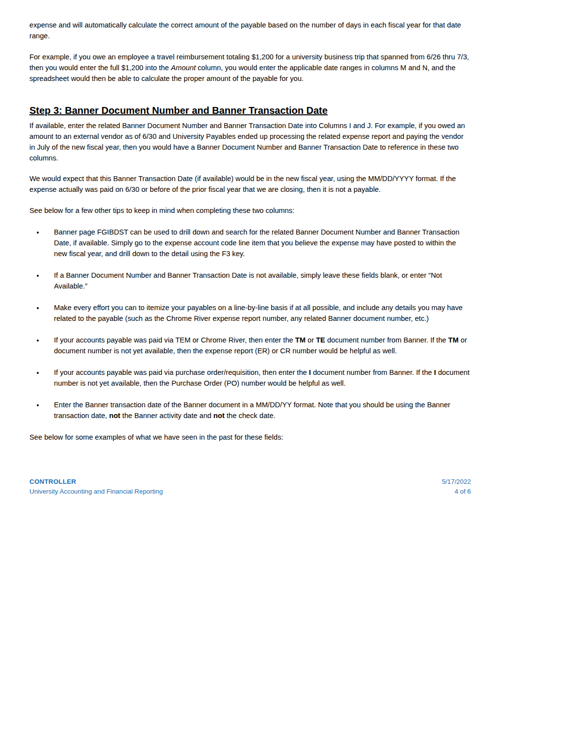expense and will automatically calculate the correct amount of the payable based on the number of days in each fiscal year for that date range.
For example, if you owe an employee a travel reimbursement totaling $1,200 for a university business trip that spanned from 6/26 thru 7/3, then you would enter the full $1,200 into the Amount column, you would enter the applicable date ranges in columns M and N, and the spreadsheet would then be able to calculate the proper amount of the payable for you.
Step 3: Banner Document Number and Banner Transaction Date
If available, enter the related Banner Document Number and Banner Transaction Date into Columns I and J. For example, if you owed an amount to an external vendor as of 6/30 and University Payables ended up processing the related expense report and paying the vendor in July of the new fiscal year, then you would have a Banner Document Number and Banner Transaction Date to reference in these two columns.
We would expect that this Banner Transaction Date (if available) would be in the new fiscal year, using the MM/DD/YYYY format. If the expense actually was paid on 6/30 or before of the prior fiscal year that we are closing, then it is not a payable.
See below for a few other tips to keep in mind when completing these two columns:
Banner page FGIBDST can be used to drill down and search for the related Banner Document Number and Banner Transaction Date, if available. Simply go to the expense account code line item that you believe the expense may have posted to within the new fiscal year, and drill down to the detail using the F3 key.
If a Banner Document Number and Banner Transaction Date is not available, simply leave these fields blank, or enter “Not Available.”
Make every effort you can to itemize your payables on a line-by-line basis if at all possible, and include any details you may have related to the payable (such as the Chrome River expense report number, any related Banner document number, etc.)
If your accounts payable was paid via TEM or Chrome River, then enter the TM or TE document number from Banner. If the TM or document number is not yet available, then the expense report (ER) or CR number would be helpful as well.
If your accounts payable was paid via purchase order/requisition, then enter the I document number from Banner. If the I document number is not yet available, then the Purchase Order (PO) number would be helpful as well.
Enter the Banner transaction date of the Banner document in a MM/DD/YY format. Note that you should be using the Banner transaction date, not the Banner activity date and not the check date.
See below for some examples of what we have seen in the past for these fields:
CONTROLLER
University Accounting and Financial Reporting
5/17/2022
4 of 6